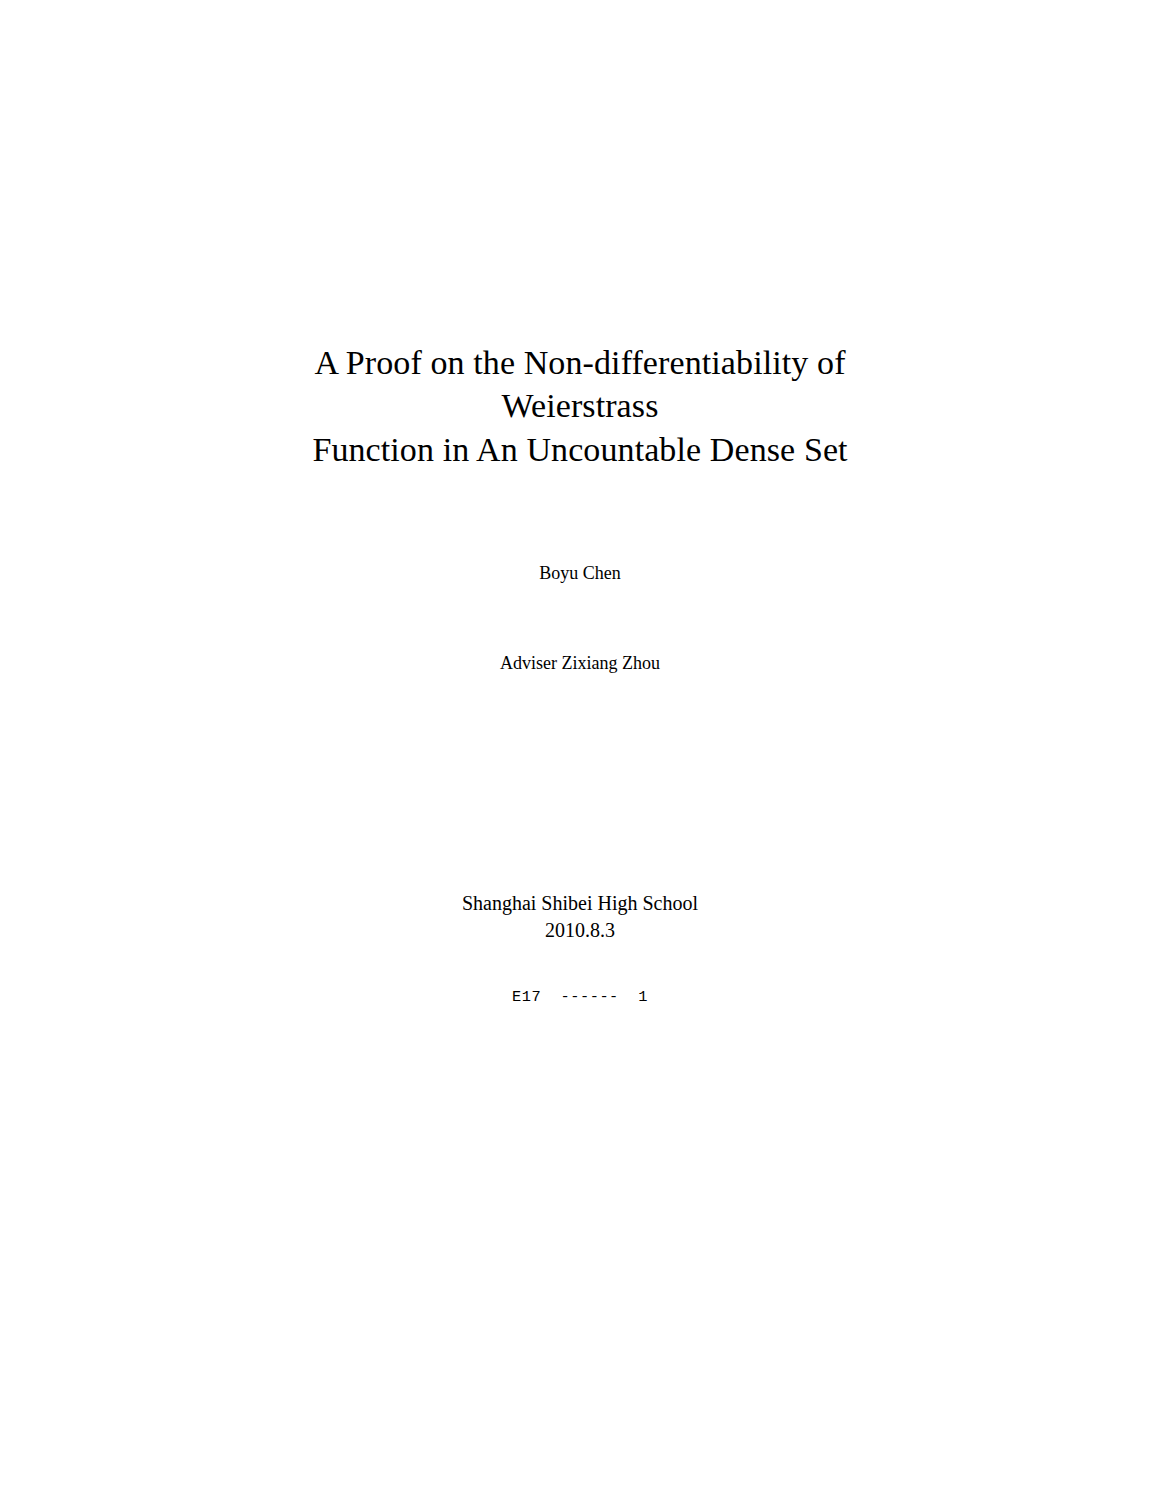A Proof on the Non-differentiability of Weierstrass
Function in An Uncountable Dense Set
Boyu Chen
Adviser Zixiang Zhou
Shanghai Shibei High School
2010.8.3
E17 ------ 1